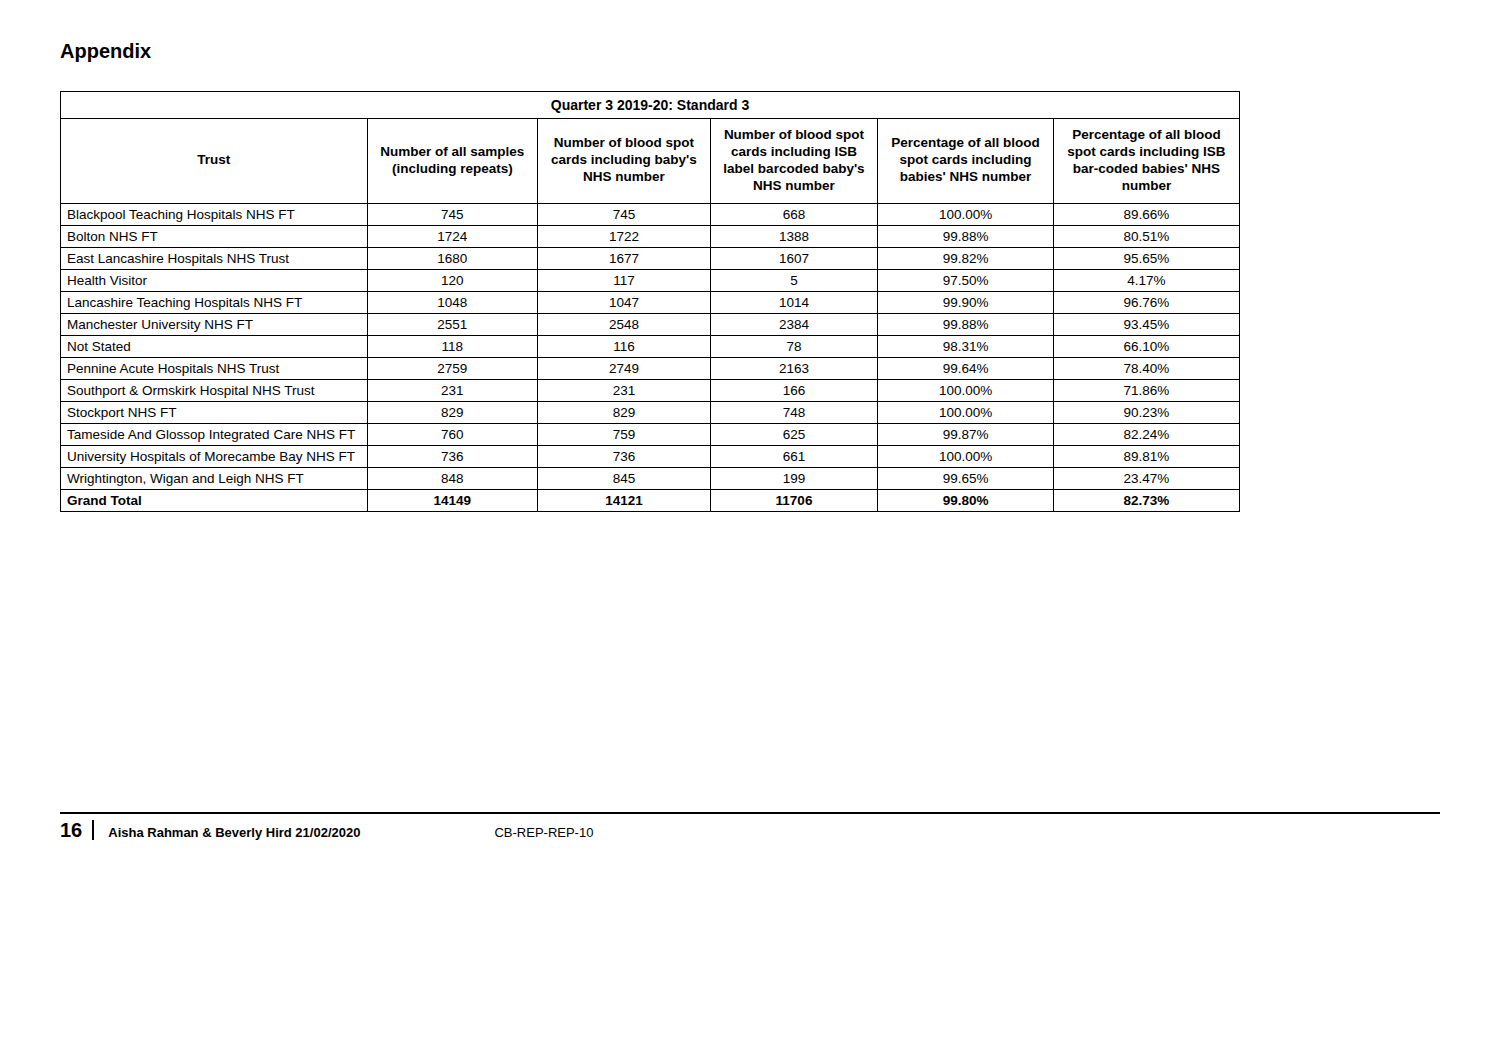Appendix
Quarter 3 2019-20: Standard 3
| Trust | Number of all samples (including repeats) | Number of blood spot cards including baby's NHS number | Number of blood spot cards including ISB label barcoded baby's NHS number | Percentage of all blood spot cards including babies' NHS number | Percentage of all blood spot cards including ISB bar-coded babies' NHS number |
| --- | --- | --- | --- | --- | --- |
| Blackpool Teaching Hospitals NHS FT | 745 | 745 | 668 | 100.00% | 89.66% |
| Bolton NHS FT | 1724 | 1722 | 1388 | 99.88% | 80.51% |
| East Lancashire Hospitals NHS Trust | 1680 | 1677 | 1607 | 99.82% | 95.65% |
| Health Visitor | 120 | 117 | 5 | 97.50% | 4.17% |
| Lancashire Teaching Hospitals NHS FT | 1048 | 1047 | 1014 | 99.90% | 96.76% |
| Manchester University NHS FT | 2551 | 2548 | 2384 | 99.88% | 93.45% |
| Not Stated | 118 | 116 | 78 | 98.31% | 66.10% |
| Pennine Acute Hospitals NHS Trust | 2759 | 2749 | 2163 | 99.64% | 78.40% |
| Southport & Ormskirk Hospital NHS Trust | 231 | 231 | 166 | 100.00% | 71.86% |
| Stockport NHS FT | 829 | 829 | 748 | 100.00% | 90.23% |
| Tameside And Glossop Integrated Care NHS FT | 760 | 759 | 625 | 99.87% | 82.24% |
| University Hospitals of Morecambe Bay NHS FT | 736 | 736 | 661 | 100.00% | 89.81% |
| Wrightington, Wigan and Leigh NHS FT | 848 | 845 | 199 | 99.65% | 23.47% |
| Grand Total | 14149 | 14121 | 11706 | 99.80% | 82.73% |
16 Aisha Rahman & Beverly Hird 21/02/2020 CB-REP-REP-10